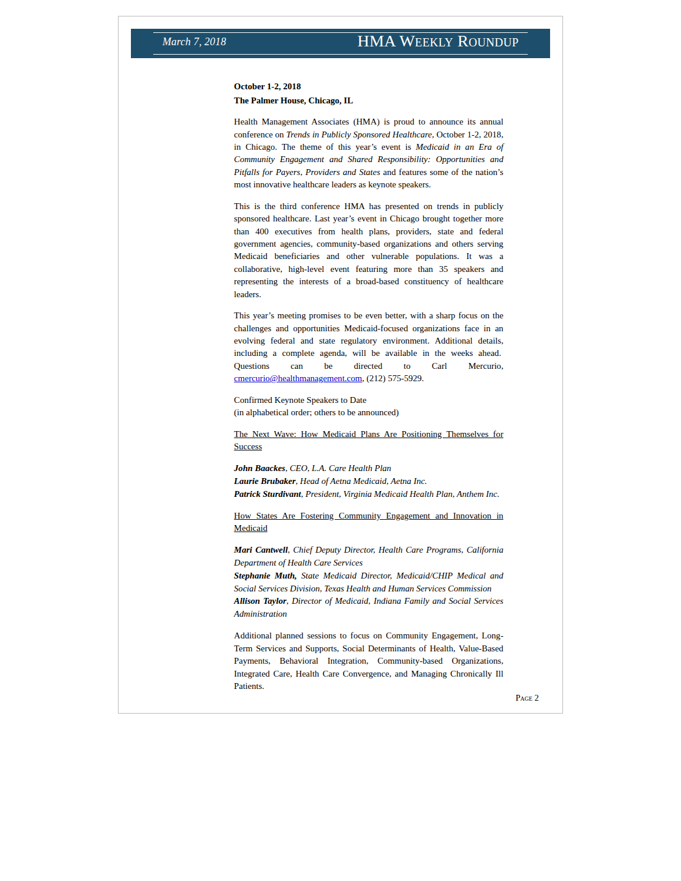March 7, 2018
HMA Weekly Roundup
October 1-2, 2018
The Palmer House, Chicago, IL
Health Management Associates (HMA) is proud to announce its annual conference on Trends in Publicly Sponsored Healthcare, October 1-2, 2018, in Chicago. The theme of this year’s event is Medicaid in an Era of Community Engagement and Shared Responsibility: Opportunities and Pitfalls for Payers, Providers and States and features some of the nation’s most innovative healthcare leaders as keynote speakers.
This is the third conference HMA has presented on trends in publicly sponsored healthcare. Last year’s event in Chicago brought together more than 400 executives from health plans, providers, state and federal government agencies, community-based organizations and others serving Medicaid beneficiaries and other vulnerable populations. It was a collaborative, high-level event featuring more than 35 speakers and representing the interests of a broad-based constituency of healthcare leaders.
This year’s meeting promises to be even better, with a sharp focus on the challenges and opportunities Medicaid-focused organizations face in an evolving federal and state regulatory environment. Additional details, including a complete agenda, will be available in the weeks ahead. Questions can be directed to Carl Mercurio, cmercurio@healthmanagement.com, (212) 575-5929.
Confirmed Keynote Speakers to Date
(in alphabetical order; others to be announced)
The Next Wave: How Medicaid Plans Are Positioning Themselves for Success
John Baackes, CEO, L.A. Care Health Plan
Laurie Brubaker, Head of Aetna Medicaid, Aetna Inc.
Patrick Sturdivant, President, Virginia Medicaid Health Plan, Anthem Inc.
How States Are Fostering Community Engagement and Innovation in Medicaid
Mari Cantwell, Chief Deputy Director, Health Care Programs, California Department of Health Care Services
Stephanie Muth, State Medicaid Director, Medicaid/CHIP Medical and Social Services Division, Texas Health and Human Services Commission
Allison Taylor, Director of Medicaid, Indiana Family and Social Services Administration
Additional planned sessions to focus on Community Engagement, Long-Term Services and Supports, Social Determinants of Health, Value-Based Payments, Behavioral Integration, Community-based Organizations, Integrated Care, Health Care Convergence, and Managing Chronically Ill Patients.
Page 2